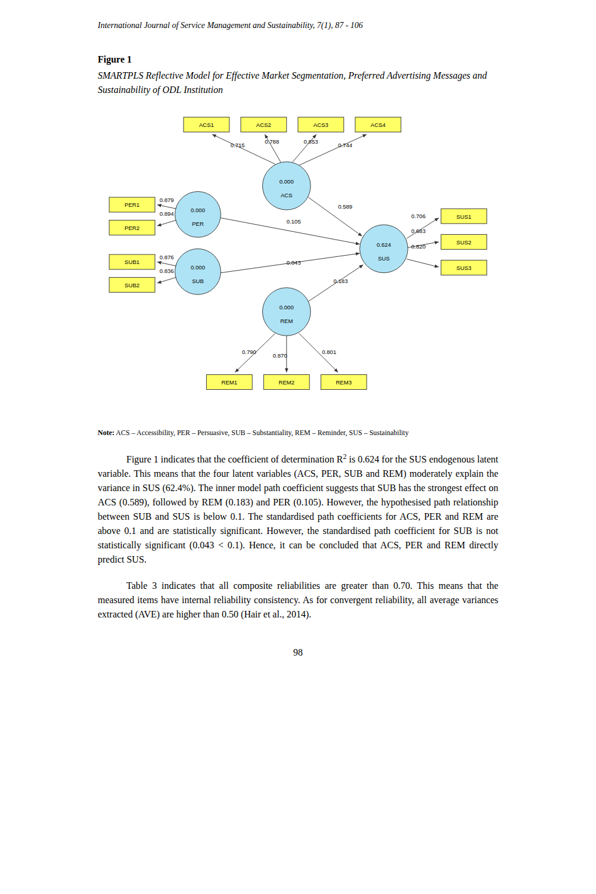International Journal of Service Management and Sustainability, 7(1), 87 - 106
Figure 1
SMARTPLS Reflective Model for Effective Market Segmentation, Preferred Advertising Messages and Sustainability of ODL Institution
ACS1 ACS2 ACS3 ACS4 0.000 ACS 0.715 0.788 0.853 0.744 PER1 PER2 0.000 PER 0.879 0.894 SUB1 SUB2 0.000 SUB 0.876 0.836 0.000 REM REM1 REM2 REM3 0.790 0.870 0.801 0.624 SUS SUS1 SUS2 SUS3 0.706 0.683 0.820 0.589 0.105 0.043 0.183
Note: ACS – Accessibility, PER – Persuasive, SUB – Substantiality, REM – Reminder, SUS – Sustainability
Figure 1 indicates that the coefficient of determination R2 is 0.624 for the SUS endogenous latent variable. This means that the four latent variables (ACS, PER, SUB and REM) moderately explain the variance in SUS (62.4%). The inner model path coefficient suggests that SUB has the strongest effect on ACS (0.589), followed by REM (0.183) and PER (0.105). However, the hypothesised path relationship between SUB and SUS is below 0.1. The standardised path coefficients for ACS, PER and REM are above 0.1 and are statistically significant. However, the standardised path coefficient for SUB is not statistically significant (0.043 < 0.1). Hence, it can be concluded that ACS, PER and REM directly predict SUS.
Table 3 indicates that all composite reliabilities are greater than 0.70. This means that the measured items have internal reliability consistency. As for convergent reliability, all average variances extracted (AVE) are higher than 0.50 (Hair et al., 2014).
98